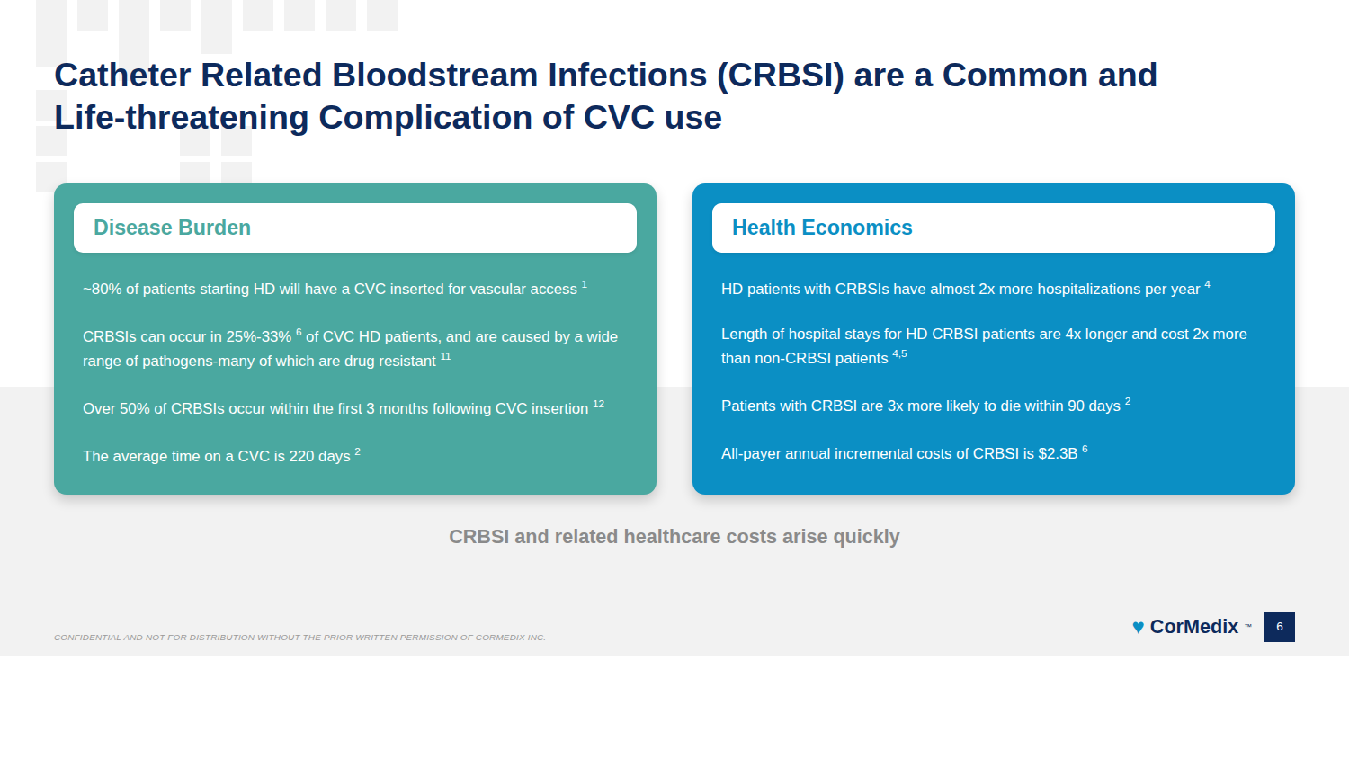Catheter Related Bloodstream Infections (CRBSI) are a Common and Life-threatening Complication of CVC use
Disease Burden
~80% of patients starting HD will have a CVC inserted for vascular access 1
CRBSIs can occur in 25%-33% 6 of CVC HD patients, and are caused by a wide range of pathogens-many of which are drug resistant 11
Over 50% of CRBSIs occur within the first 3 months following CVC insertion 12
The average time on a CVC is 220 days 2
Health Economics
HD patients with CRBSIs have almost 2x more hospitalizations per year 4
Length of hospital stays for HD CRBSI patients are 4x longer and cost 2x more than non-CRBSI patients 4,5
Patients with CRBSI are 3x more likely to die within 90 days 2
All-payer annual incremental costs of CRBSI is $2.3B 6
CRBSI and related healthcare costs arise quickly
CONFIDENTIAL AND NOT FOR DISTRIBUTION WITHOUT THE PRIOR WRITTEN PERMISSION OF CORMEDIX INC.
♥CorMedix™
6